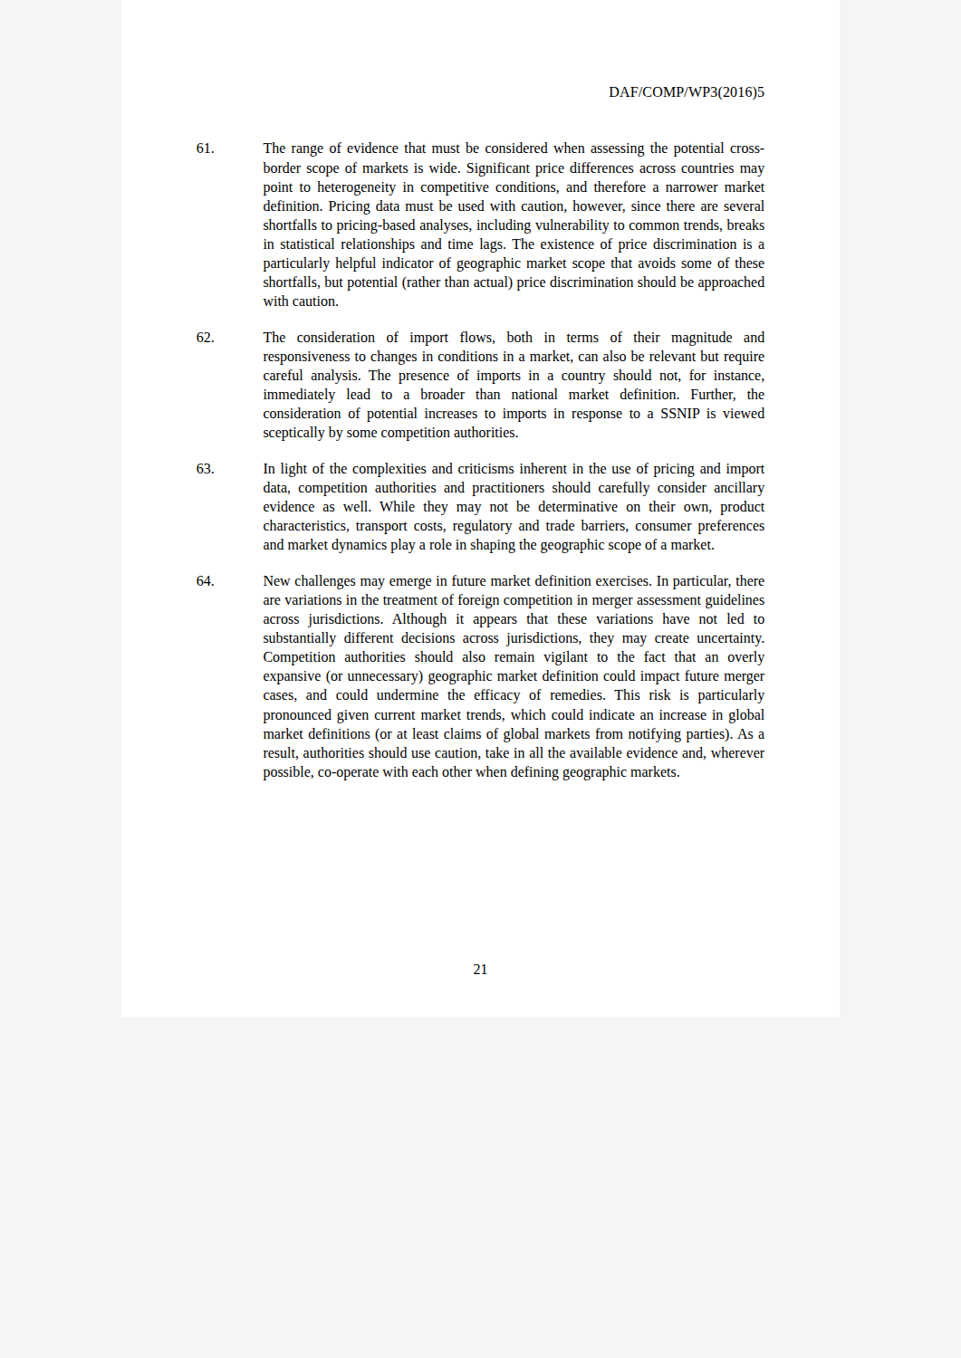DAF/COMP/WP3(2016)5
61. The range of evidence that must be considered when assessing the potential cross-border scope of markets is wide. Significant price differences across countries may point to heterogeneity in competitive conditions, and therefore a narrower market definition. Pricing data must be used with caution, however, since there are several shortfalls to pricing-based analyses, including vulnerability to common trends, breaks in statistical relationships and time lags. The existence of price discrimination is a particularly helpful indicator of geographic market scope that avoids some of these shortfalls, but potential (rather than actual) price discrimination should be approached with caution.
62. The consideration of import flows, both in terms of their magnitude and responsiveness to changes in conditions in a market, can also be relevant but require careful analysis. The presence of imports in a country should not, for instance, immediately lead to a broader than national market definition. Further, the consideration of potential increases to imports in response to a SSNIP is viewed sceptically by some competition authorities.
63. In light of the complexities and criticisms inherent in the use of pricing and import data, competition authorities and practitioners should carefully consider ancillary evidence as well. While they may not be determinative on their own, product characteristics, transport costs, regulatory and trade barriers, consumer preferences and market dynamics play a role in shaping the geographic scope of a market.
64. New challenges may emerge in future market definition exercises. In particular, there are variations in the treatment of foreign competition in merger assessment guidelines across jurisdictions. Although it appears that these variations have not led to substantially different decisions across jurisdictions, they may create uncertainty. Competition authorities should also remain vigilant to the fact that an overly expansive (or unnecessary) geographic market definition could impact future merger cases, and could undermine the efficacy of remedies. This risk is particularly pronounced given current market trends, which could indicate an increase in global market definitions (or at least claims of global markets from notifying parties). As a result, authorities should use caution, take in all the available evidence and, wherever possible, co-operate with each other when defining geographic markets.
21